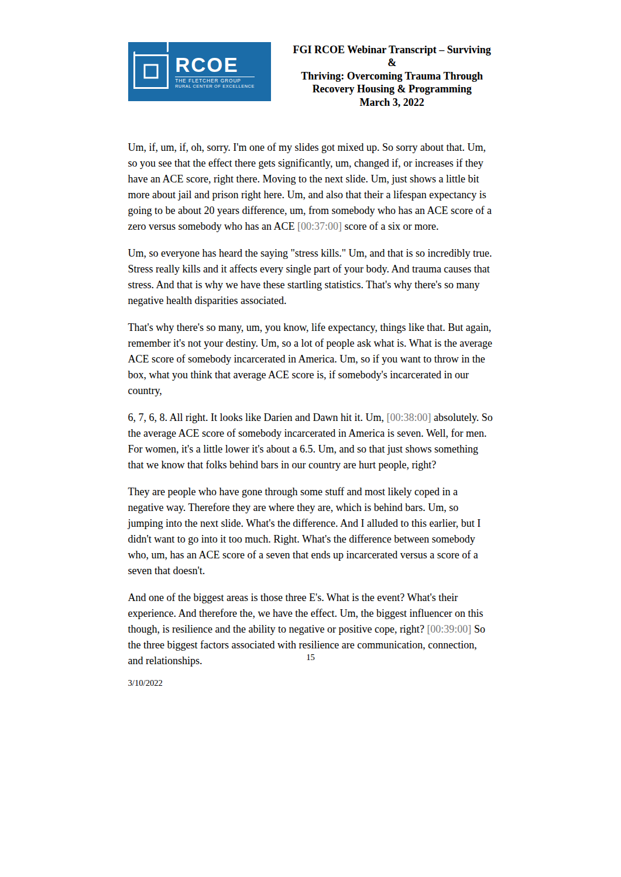RCOE
The Fletcher Group
Rural Center of Excellence
FGI RCOE Webinar Transcript – Surviving &
Thriving: Overcoming Trauma Through
Recovery Housing & Programming
March 3, 2022
Um, if, um, if, oh, sorry. I'm one of my slides got mixed up. So sorry about that. Um, so you see that the effect there gets significantly, um, changed if, or increases if they have an ACE score, right there. Moving to the next slide. Um, just shows a little bit more about jail and prison right here. Um, and also that their a lifespan expectancy is going to be about 20 years difference, um, from somebody who has an ACE score of a zero versus somebody who has an ACE [00:37:00] score of a six or more.
Um, so everyone has heard the saying "stress kills." Um, and that is so incredibly true. Stress really kills and it affects every single part of your body. And trauma causes that stress. And that is why we have these startling statistics. That's why there's so many negative health disparities associated.
That's why there's so many, um, you know, life expectancy, things like that. But again, remember it's not your destiny. Um, so a lot of people ask what is. What is the average ACE score of somebody incarcerated in America. Um, so if you want to throw in the box, what you think that average ACE score is, if somebody's incarcerated in our country,
6, 7, 6, 8. All right. It looks like Darien and Dawn hit it. Um, [00:38:00] absolutely. So the average ACE score of somebody incarcerated in America is seven. Well, for men. For women, it's a little lower it's about a 6.5. Um, and so that just shows something that we know that folks behind bars in our country are hurt people, right?
They are people who have gone through some stuff and most likely coped in a negative way. Therefore they are where they are, which is behind bars. Um, so jumping into the next slide. What's the difference. And I alluded to this earlier, but I didn't want to go into it too much. Right. What's the difference between somebody who, um, has an ACE score of a seven that ends up incarcerated versus a score of a seven that doesn't.
And one of the biggest areas is those three E's. What is the event? What's their experience. And therefore the, we have the effect. Um, the biggest influencer on this though, is resilience and the ability to negative or positive cope, right? [00:39:00] So the three biggest factors associated with resilience are communication, connection, and relationships.
15
3/10/2022